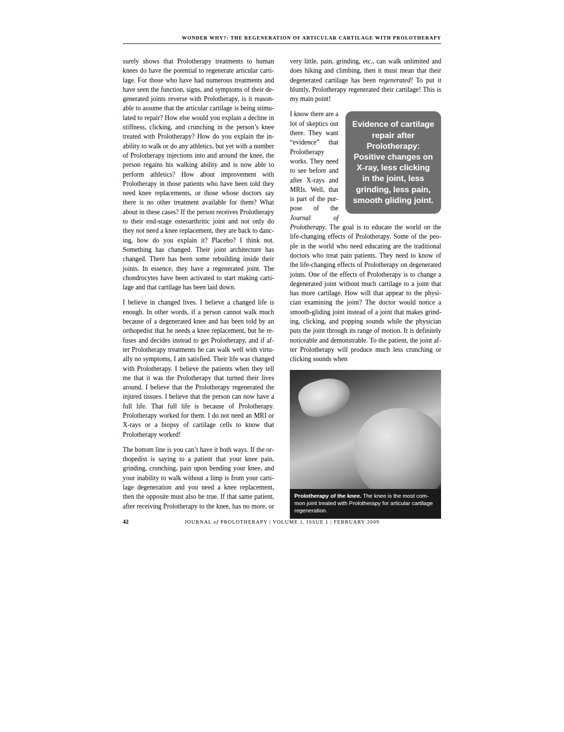Wonder Why?: The Regeneration of Articular Cartilage with Prolotherapy
surely shows that Prolotherapy treatments to human knees do have the potential to regenerate articular cartilage. For those who have had numerous treatments and have seen the function, signs, and symptoms of their degenerated joints reverse with Prolotherapy, is it reasonable to assume that the articular cartilage is being stimulated to repair? How else would you explain a decline in stiffness, clicking, and crunching in the person’s knee treated with Prolotherapy? How do you explain the inability to walk or do any athletics, but yet with a number of Prolotherapy injections into and around the knee, the person regains his walking ability and is now able to perform athletics? How about improvement with Prolotherapy in those patients who have been told they need knee replacements, or those whose doctors say there is no other treatment available for them? What about in these cases? If the person receives Prolotherapy to their end-stage osteoarthritic joint and not only do they not need a knee replacement, they are back to dancing, how do you explain it? Placebo? I think not. Something has changed. Their joint architecture has changed. There has been some rebuilding inside their joints. In essence, they have a regenerated joint. The chondrocytes have been activated to start making cartilage and that cartilage has been laid down.
I believe in changed lives. I believe a changed life is enough. In other words, if a person cannot walk much because of a degenerated knee and has been told by an orthopedist that he needs a knee replacement, but he refuses and decides instead to get Prolotherapy, and if after Prolotherapy treatments he can walk well with virtually no symptoms, I am satisfied. Their life was changed with Prolotherapy. I believe the patients when they tell me that it was the Prolotherapy that turned their lives around. I believe that the Prolotherapy regenerated the injured tissues. I believe that the person can now have a full life. That full life is because of Prolotherapy. Prolotherapy worked for them. I do not need an MRI or X-rays or a biopsy of cartilage cells to know that Prolotherapy worked!
The bottom line is you can’t have it both ways. If the orthopedist is saying to a patient that your knee pain, grinding, crunching, pain upon bending your knee, and your inability to walk without a limp is from your cartilage degeneration and you need a knee replacement, then the opposite must also be true. If that same patient, after receiving Prolotherapy to the knee, has no more, or very little, pain, grinding, etc., can walk unlimited and does hiking and climbing, then it must mean that their degenerated cartilage has been regenerated! To put it bluntly, Prolotherapy regenerated their cartilage! This is my main point!
Evidence of cartilage repair after Prolotherapy: Positive changes on X-ray, less clicking in the joint, less grinding, less pain, smooth gliding joint.
I know there are a lot of skeptics out there. They want “evidence” that Prolotherapy works. They need to see before and after X-rays and MRIs. Well, that is part of the purpose of the Journal of Prolotherapy. The goal is to educate the world on the life-changing effects of Prolotherapy. Some of the people in the world who need educating are the traditional doctors who treat pain patients. They need to know of the life-changing effects of Prolotherapy on degenerated joints. One of the effects of Prolotherapy is to change a degenerated joint without much cartilage to a joint that has more cartilage. How will that appear to the physician examining the joint? The doctor would notice a smooth-gliding joint instead of a joint that makes grinding, clicking, and popping sounds while the physician puts the joint through its range of motion. It is definitely noticeable and demonstrable. To the patient, the joint after Prolotherapy will produce much less crunching or clicking sounds when
Prolotherapy of the knee. The knee is the most common joint treated with Prolotherapy for articular cartilage regeneration.
42
Journal of Prolotherapy | Volume 1, Issue 1 | February 2009